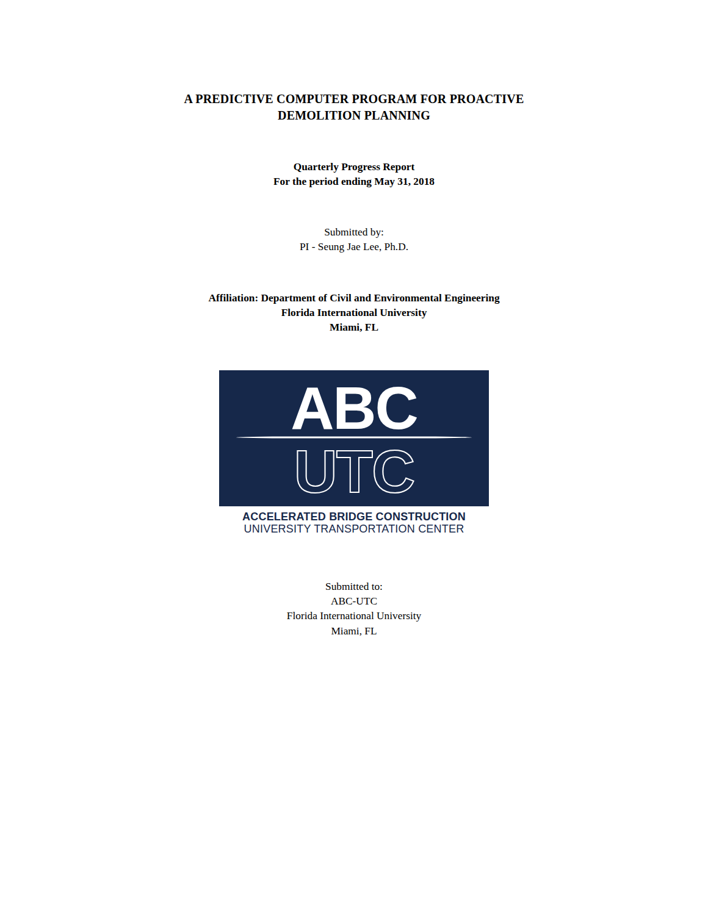A Predictive Computer Program for Proactive
Demolition Planning
Quarterly Progress Report
For the period ending May 31, 2018
Submitted by:
PI - Seung Jae Lee, Ph.D.
Affiliation: Department of Civil and Environmental Engineering
Florida International University
Miami, FL
ABC
UTC
ACCELERATED BRIDGE CONSTRUCTION
UNIVERSITY TRANSPORTATION CENTER
Submitted to:
ABC-UTC
Florida International University
Miami, FL